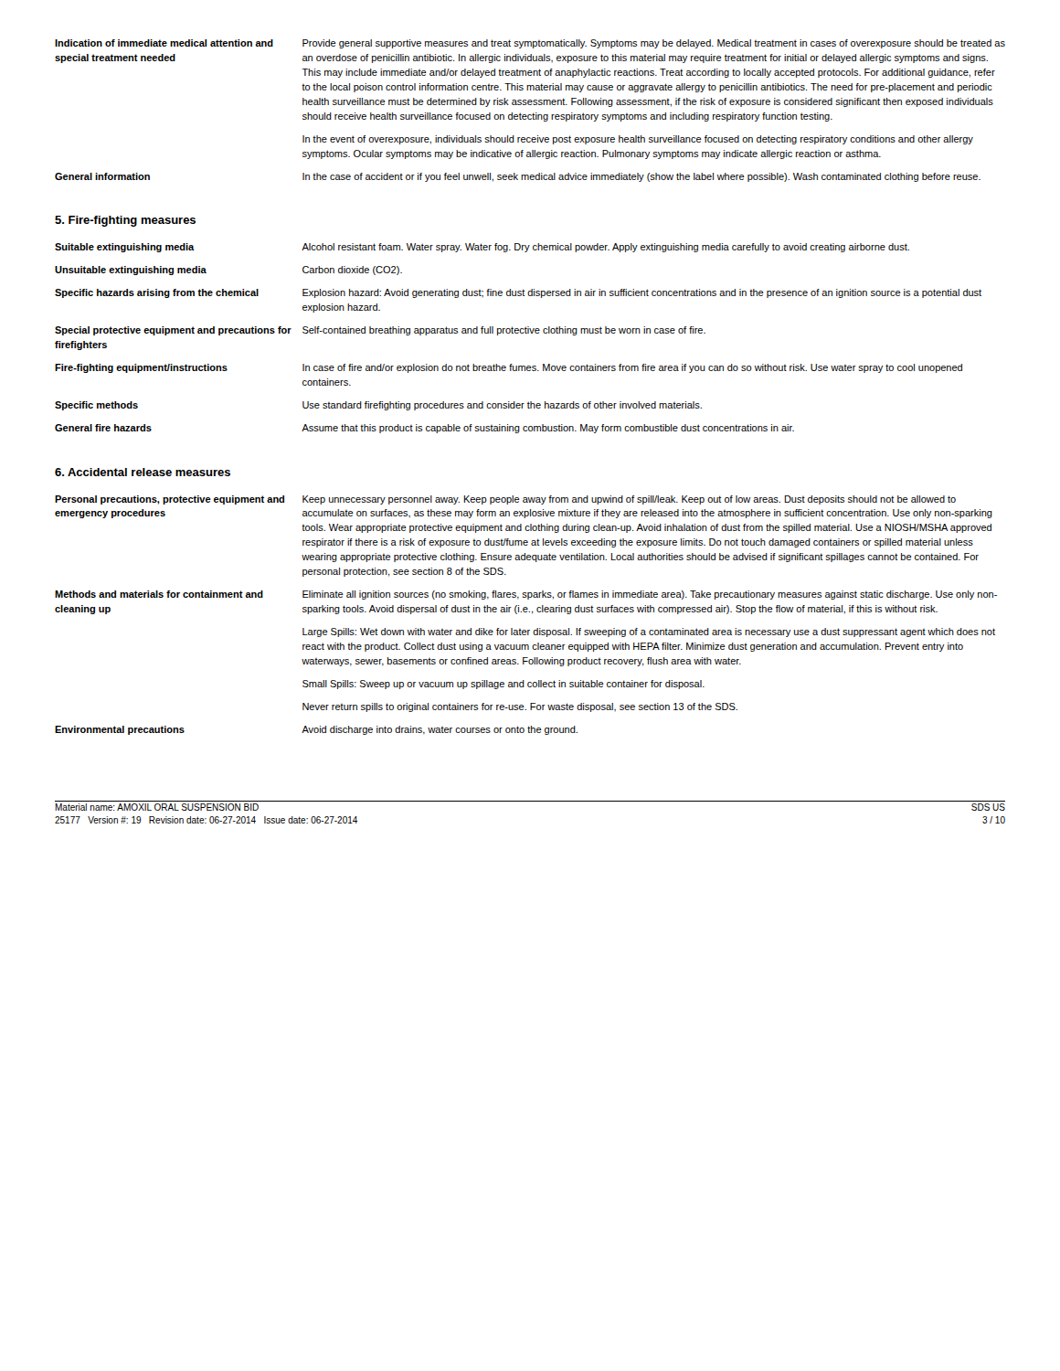| Indication of immediate medical attention and special treatment needed | Provide general supportive measures and treat symptomatically. Symptoms may be delayed. Medical treatment in cases of overexposure should be treated as an overdose of penicillin antibiotic. In allergic individuals, exposure to this material may require treatment for initial or delayed allergic symptoms and signs. This may include immediate and/or delayed treatment of anaphylactic reactions. Treat according to locally accepted protocols. For additional guidance, refer to the local poison control information centre. This material may cause or aggravate allergy to penicillin antibiotics. The need for pre-placement and periodic health surveillance must be determined by risk assessment. Following assessment, if the risk of exposure is considered significant then exposed individuals should receive health surveillance focused on detecting respiratory symptoms and including respiratory function testing. In the event of overexposure, individuals should receive post exposure health surveillance focused on detecting respiratory conditions and other allergy symptoms. Ocular symptoms may be indicative of allergic reaction. Pulmonary symptoms may indicate allergic reaction or asthma. |
| General information | In the case of accident or if you feel unwell, seek medical advice immediately (show the label where possible). Wash contaminated clothing before reuse. |
5. Fire-fighting measures
| Suitable extinguishing media | Alcohol resistant foam. Water spray. Water fog. Dry chemical powder. Apply extinguishing media carefully to avoid creating airborne dust. |
| Unsuitable extinguishing media | Carbon dioxide (CO2). |
| Specific hazards arising from the chemical | Explosion hazard: Avoid generating dust; fine dust dispersed in air in sufficient concentrations and in the presence of an ignition source is a potential dust explosion hazard. |
| Special protective equipment and precautions for firefighters | Self-contained breathing apparatus and full protective clothing must be worn in case of fire. |
| Fire-fighting equipment/instructions | In case of fire and/or explosion do not breathe fumes. Move containers from fire area if you can do so without risk. Use water spray to cool unopened containers. |
| Specific methods | Use standard firefighting procedures and consider the hazards of other involved materials. |
| General fire hazards | Assume that this product is capable of sustaining combustion. May form combustible dust concentrations in air. |
6. Accidental release measures
| Personal precautions, protective equipment and emergency procedures | Keep unnecessary personnel away. Keep people away from and upwind of spill/leak. Keep out of low areas. Dust deposits should not be allowed to accumulate on surfaces, as these may form an explosive mixture if they are released into the atmosphere in sufficient concentration. Use only non-sparking tools. Wear appropriate protective equipment and clothing during clean-up. Avoid inhalation of dust from the spilled material. Use a NIOSH/MSHA approved respirator if there is a risk of exposure to dust/fume at levels exceeding the exposure limits. Do not touch damaged containers or spilled material unless wearing appropriate protective clothing. Ensure adequate ventilation. Local authorities should be advised if significant spillages cannot be contained. For personal protection, see section 8 of the SDS. |
| Methods and materials for containment and cleaning up | Eliminate all ignition sources (no smoking, flares, sparks, or flames in immediate area). Take precautionary measures against static discharge. Use only non-sparking tools. Avoid dispersal of dust in the air (i.e., clearing dust surfaces with compressed air). Stop the flow of material, if this is without risk. Large Spills: Wet down with water and dike for later disposal. If sweeping of a contaminated area is necessary use a dust suppressant agent which does not react with the product. Collect dust using a vacuum cleaner equipped with HEPA filter. Minimize dust generation and accumulation. Prevent entry into waterways, sewer, basements or confined areas. Following product recovery, flush area with water. Small Spills: Sweep up or vacuum up spillage and collect in suitable container for disposal. Never return spills to original containers for re-use. For waste disposal, see section 13 of the SDS. |
| Environmental precautions | Avoid discharge into drains, water courses or onto the ground. |
| Material name: AMOXIL ORAL SUSPENSION BID | SDS US |
| 25177 Version #: 19 Revision date: 06-27-2014 Issue date: 06-27-2014 | 3 / 10 |